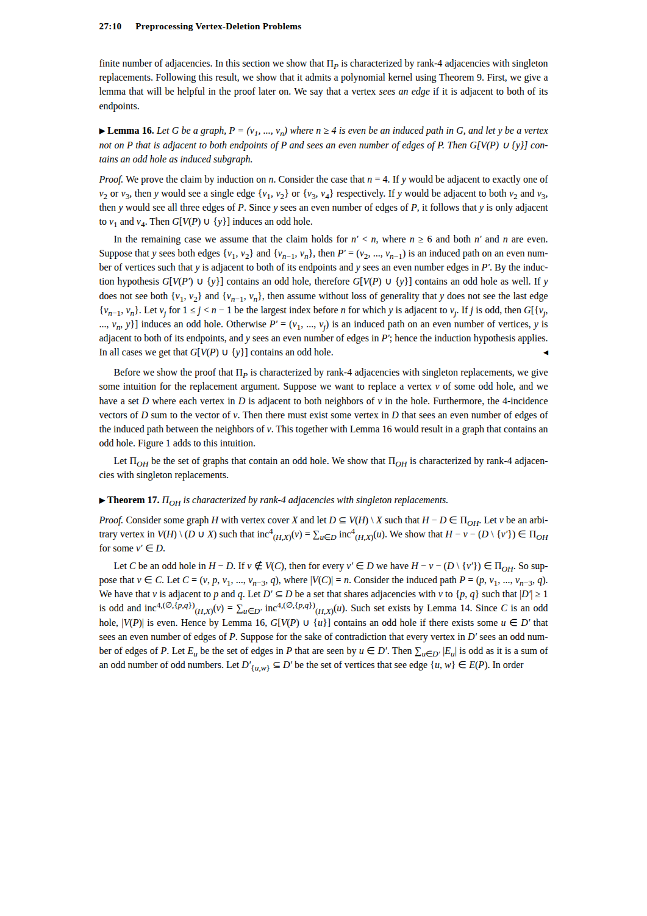27:10 Preprocessing Vertex-Deletion Problems
finite number of adjacencies. In this section we show that ΠP is characterized by rank-4 adjacencies with singleton replacements. Following this result, we show that it admits a polynomial kernel using Theorem 9. First, we give a lemma that will be helpful in the proof later on. We say that a vertex sees an edge if it is adjacent to both of its endpoints.
Lemma 16. Let G be a graph, P = (v1, ..., vn) where n ≥ 4 is even be an induced path in G, and let y be a vertex not on P that is adjacent to both endpoints of P and sees an even number of edges of P. Then G[V(P) ∪ {y}] contains an odd hole as induced subgraph.
Proof. We prove the claim by induction on n. Consider the case that n = 4. If y would be adjacent to exactly one of v2 or v3, then y would see a single edge {v1, v2} or {v3, v4} respectively. If y would be adjacent to both v2 and v3, then y would see all three edges of P. Since y sees an even number of edges of P, it follows that y is only adjacent to v1 and v4. Then G[V(P) ∪ {y}] induces an odd hole.
In the remaining case we assume that the claim holds for n′ < n, where n ≥ 6 and both n′ and n are even. Suppose that y sees both edges {v1, v2} and {vn−1, vn}, then P′ = (v2, ..., vn−1) is an induced path on an even number of vertices such that y is adjacent to both of its endpoints and y sees an even number edges in P′. By the induction hypothesis G[V(P′) ∪ {y}] contains an odd hole, therefore G[V(P) ∪ {y}] contains an odd hole as well. If y does not see both {v1, v2} and {vn−1, vn}, then assume without loss of generality that y does not see the last edge {vn−1, vn}. Let vj for 1 ≤ j < n − 1 be the largest index before n for which y is adjacent to vj. If j is odd, then G[{vj, ..., vn, y}] induces an odd hole. Otherwise P′ = (v1, ..., vj) is an induced path on an even number of vertices, y is adjacent to both of its endpoints, and y sees an even number of edges in P′; hence the induction hypothesis applies. In all cases we get that G[V(P) ∪ {y}] contains an odd hole. ◂
Before we show the proof that ΠP is characterized by rank-4 adjacencies with singleton replacements, we give some intuition for the replacement argument. Suppose we want to replace a vertex v of some odd hole, and we have a set D where each vertex in D is adjacent to both neighbors of v in the hole. Furthermore, the 4-incidence vectors of D sum to the vector of v. Then there must exist some vertex in D that sees an even number of edges of the induced path between the neighbors of v. This together with Lemma 16 would result in a graph that contains an odd hole. Figure 1 adds to this intuition.
Let ΠOH be the set of graphs that contain an odd hole. We show that ΠOH is characterized by rank-4 adjacencies with singleton replacements.
Theorem 17. ΠOH is characterized by rank-4 adjacencies with singleton replacements.
Proof. Consider some graph H with vertex cover X and let D ⊆ V(H) \ X such that H − D ∈ ΠOH. Let v be an arbitrary vertex in V(H) \ (D ∪ X) such that inc4(H,X)(v) = ∑u∈D inc4(H,X)(u). We show that H − v − (D \ {v′}) ∈ ΠOH for some v′ ∈ D.
Let C be an odd hole in H − D. If v ∉ V(C), then for every v′ ∈ D we have H − v − (D \ {v′}) ∈ ΠOH. So suppose that v ∈ C. Let C = (v, p, v1, ..., vn−3, q), where |V(C)| = n. Consider the induced path P = (p, v1, ..., vn−3, q). We have that v is adjacent to p and q. Let D′ ⊆ D be a set that shares adjacencies with v to {p, q} such that |D′| ≥ 1 is odd and inc4,(∅,{p,q})(H,X)(v) = ∑u∈D′ inc4,(∅,{p,q})(H,X)(u). Such set exists by Lemma 14. Since C is an odd hole, |V(P)| is even. Hence by Lemma 16, G[V(P) ∪ {u}] contains an odd hole if there exists some u ∈ D′ that sees an even number of edges of P. Suppose for the sake of contradiction that every vertex in D′ sees an odd number of edges of P. Let Eu be the set of edges in P that are seen by u ∈ D′. Then ∑u∈D′ |Eu| is odd as it is a sum of an odd number of odd numbers. Let D′{u,w} ⊆ D′ be the set of vertices that see edge {u, w} ∈ E(P). In order